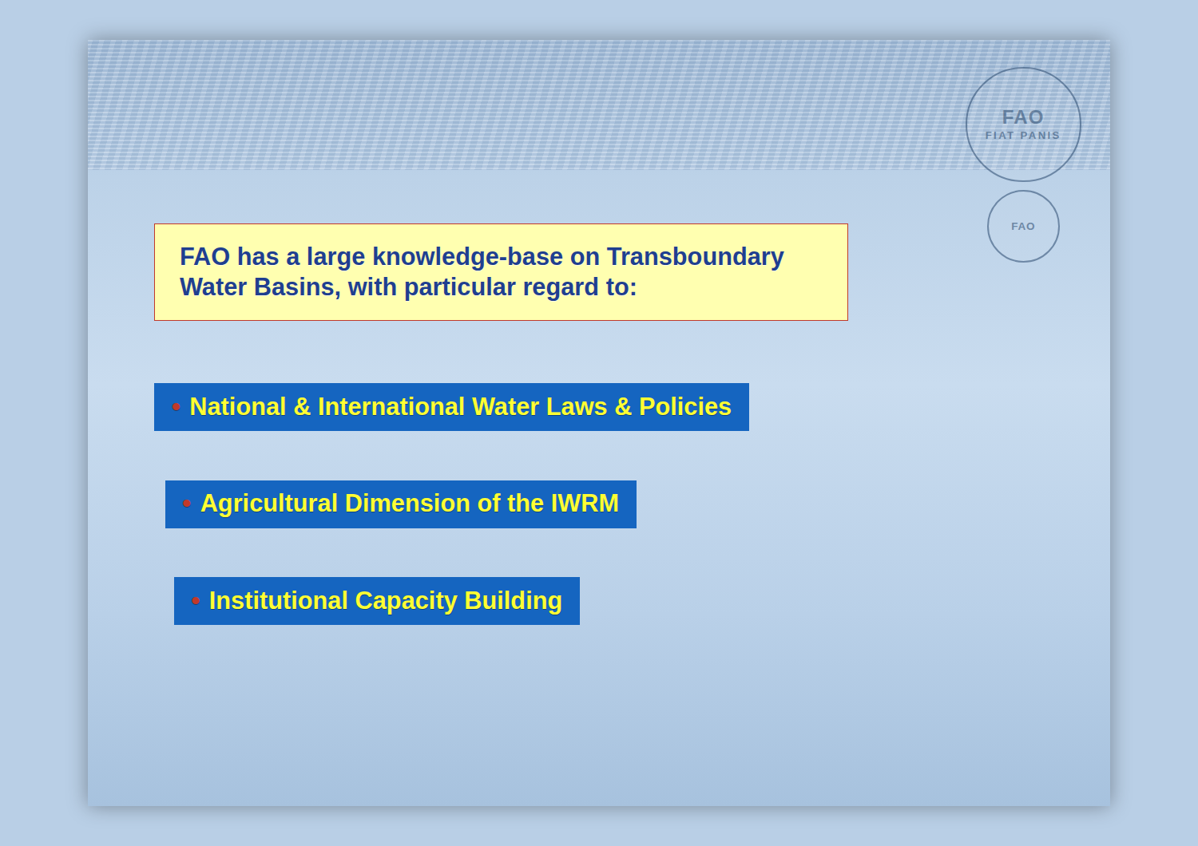FAO FIAT PANIS
FAO
FAO has a large knowledge-base on Transboundary Water Basins, with particular regard to:
National & International Water Laws & Policies
Agricultural Dimension of the IWRM
Institutional Capacity Building